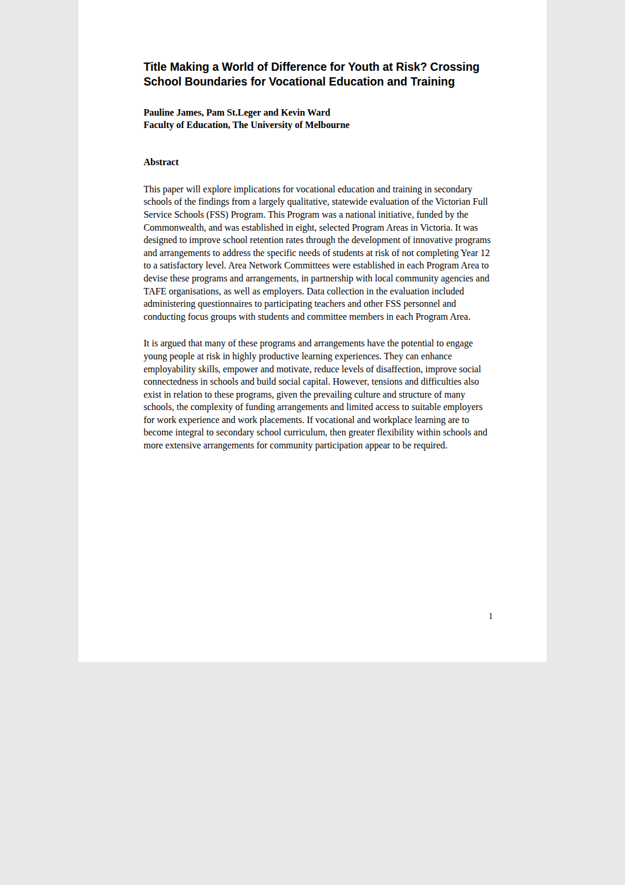Title Making a World of Difference for Youth at Risk? Crossing School Boundaries for Vocational Education and Training
Pauline James, Pam St.Leger and Kevin Ward Faculty of Education, The University of Melbourne
Abstract
This paper will explore implications for vocational education and training in secondary schools of the findings from a largely qualitative, statewide evaluation of the Victorian Full Service Schools (FSS) Program. This Program was a national initiative, funded by the Commonwealth, and was established in eight, selected Program Areas in Victoria. It was designed to improve school retention rates through the development of innovative programs and arrangements to address the specific needs of students at risk of not completing Year 12 to a satisfactory level. Area Network Committees were established in each Program Area to devise these programs and arrangements, in partnership with local community agencies and TAFE organisations, as well as employers. Data collection in the evaluation included administering questionnaires to participating teachers and other FSS personnel and conducting focus groups with students and committee members in each Program Area.
It is argued that many of these programs and arrangements have the potential to engage young people at risk in highly productive learning experiences. They can enhance employability skills, empower and motivate, reduce levels of disaffection, improve social connectedness in schools and build social capital. However, tensions and difficulties also exist in relation to these programs, given the prevailing culture and structure of many schools, the complexity of funding arrangements and limited access to suitable employers for work experience and work placements. If vocational and workplace learning are to become integral to secondary school curriculum, then greater flexibility within schools and more extensive arrangements for community participation appear to be required.
1